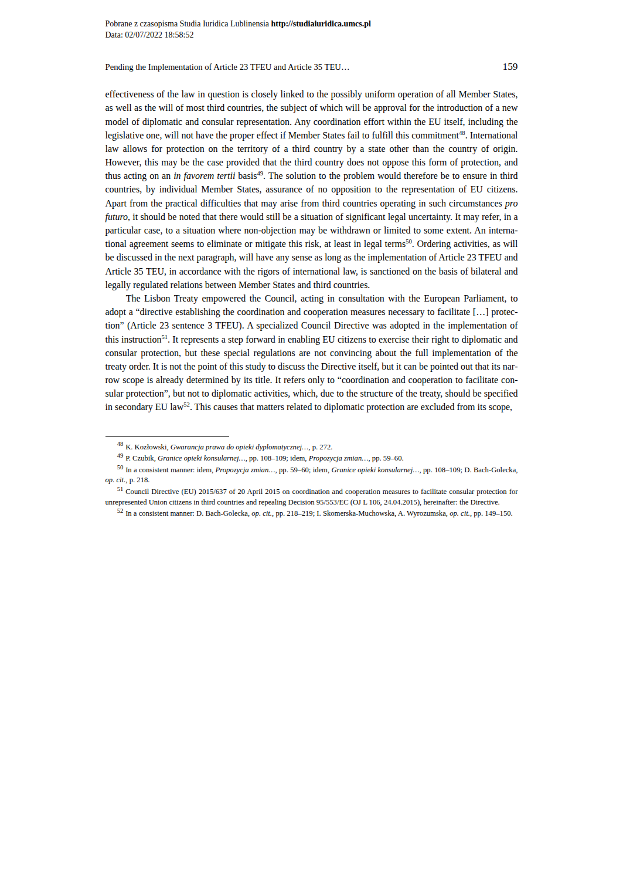Pobrane z czasopisma Studia Iuridica Lublinensia http://studiaiuridica.umcs.pl
Data: 02/07/2022 18:58:52
Pending the Implementation of Article 23 TFEU and Article 35 TEU… 159
effectiveness of the law in question is closely linked to the possibly uniform operation of all Member States, as well as the will of most third countries, the subject of which will be approval for the introduction of a new model of diplomatic and consular representation. Any coordination effort within the EU itself, including the legislative one, will not have the proper effect if Member States fail to fulfill this commitment48. International law allows for protection on the territory of a third country by a state other than the country of origin. However, this may be the case provided that the third country does not oppose this form of protection, and thus acting on an in favorem tertii basis49. The solution to the problem would therefore be to ensure in third countries, by individual Member States, assurance of no opposition to the representation of EU citizens. Apart from the practical difficulties that may arise from third countries operating in such circumstances pro futuro, it should be noted that there would still be a situation of significant legal uncertainty. It may refer, in a particular case, to a situation where non-objection may be withdrawn or limited to some extent. An international agreement seems to eliminate or mitigate this risk, at least in legal terms50. Ordering activities, as will be discussed in the next paragraph, will have any sense as long as the implementation of Article 23 TFEU and Article 35 TEU, in accordance with the rigors of international law, is sanctioned on the basis of bilateral and legally regulated relations between Member States and third countries.
The Lisbon Treaty empowered the Council, acting in consultation with the European Parliament, to adopt a “directive establishing the coordination and cooperation measures necessary to facilitate […] protection” (Article 23 sentence 3 TFEU). A specialized Council Directive was adopted in the implementation of this instruction51. It represents a step forward in enabling EU citizens to exercise their right to diplomatic and consular protection, but these special regulations are not convincing about the full implementation of the treaty order. It is not the point of this study to discuss the Directive itself, but it can be pointed out that its narrow scope is already determined by its title. It refers only to “coordination and cooperation to facilitate consular protection”, but not to diplomatic activities, which, due to the structure of the treaty, should be specified in secondary EU law52. This causes that matters related to diplomatic protection are excluded from its scope,
48K. Kozłowski, Gwarancja prawa do opieki dyplomatycznej…, p. 272.
49P. Czubik, Granice opieki konsularnej…, pp. 108–109; idem, Propozycja zmian…, pp. 59–60.
50In a consistent manner: idem, Propozycja zmian…, pp. 59–60; idem, Granice opieki konsularnej…, pp. 108–109; D. Bach-Golecka, op. cit., p. 218.
51Council Directive (EU) 2015/637 of 20 April 2015 on coordination and cooperation measures to facilitate consular protection for unrepresented Union citizens in third countries and repealing Decision 95/553/EC (OJ L 106, 24.04.2015), hereinafter: the Directive.
52In a consistent manner: D. Bach-Golecka, op. cit., pp. 218–219; I. Skomerska-Muchowska, A. Wyrozumska, op. cit., pp. 149–150.